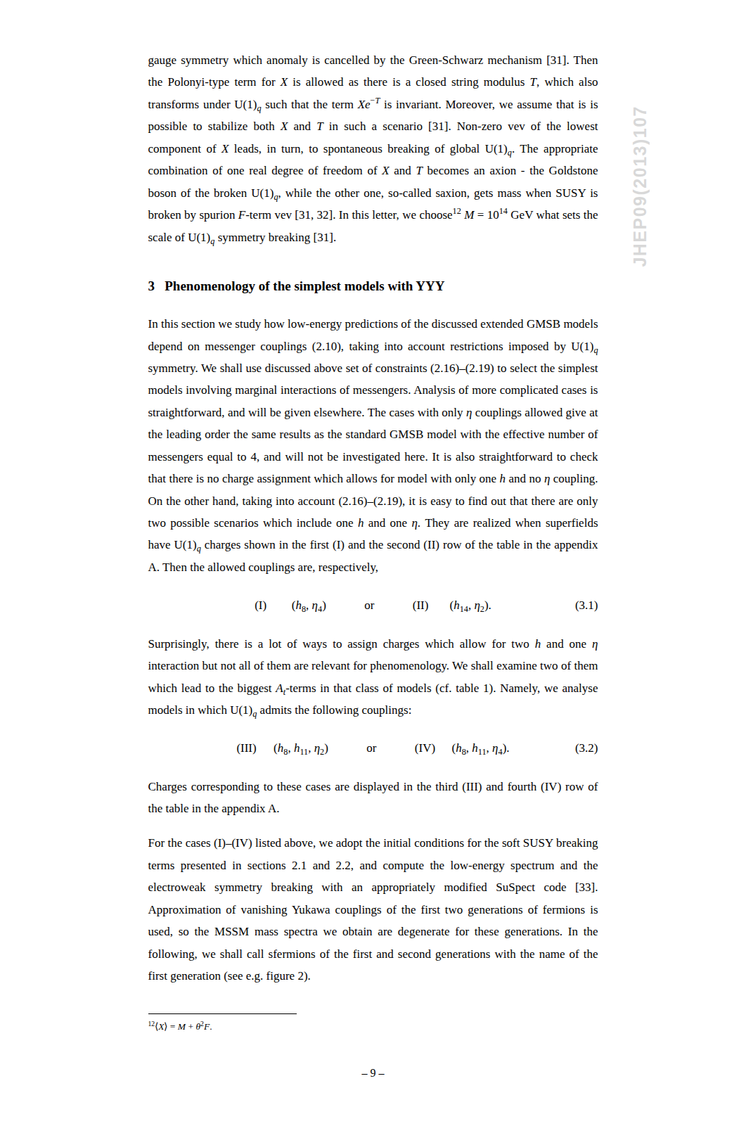JHEP09(2013)107
gauge symmetry which anomaly is cancelled by the Green-Schwarz mechanism [31]. Then the Polonyi-type term for X is allowed as there is a closed string modulus T, which also transforms under U(1)q such that the term Xe−T is invariant. Moreover, we assume that is is possible to stabilize both X and T in such a scenario [31]. Non-zero vev of the lowest component of X leads, in turn, to spontaneous breaking of global U(1)q. The appropriate combination of one real degree of freedom of X and T becomes an axion - the Goldstone boson of the broken U(1)q, while the other one, so-called saxion, gets mass when SUSY is broken by spurion F-term vev [31, 32]. In this letter, we choose12 M = 1014 GeV what sets the scale of U(1)q symmetry breaking [31].
3 Phenomenology of the simplest models with YYY
In this section we study how low-energy predictions of the discussed extended GMSB models depend on messenger couplings (2.10), taking into account restrictions imposed by U(1)q symmetry. We shall use discussed above set of constraints (2.16)–(2.19) to select the simplest models involving marginal interactions of messengers. Analysis of more complicated cases is straightforward, and will be given elsewhere. The cases with only η couplings allowed give at the leading order the same results as the standard GMSB model with the effective number of messengers equal to 4, and will not be investigated here. It is also straightforward to check that there is no charge assignment which allows for model with only one h and no η coupling. On the other hand, taking into account (2.16)–(2.19), it is easy to find out that there are only two possible scenarios which include one h and one η. They are realized when superfields have U(1)q charges shown in the first (I) and the second (II) row of the table in the appendix A. Then the allowed couplings are, respectively,
(I) (h8, η4) or (II) (h14, η2). (3.1)
Surprisingly, there is a lot of ways to assign charges which allow for two h and one η interaction but not all of them are relevant for phenomenology. We shall examine two of them which lead to the biggest At-terms in that class of models (cf. table 1). Namely, we analyse models in which U(1)q admits the following couplings:
(III) (h8, h11, η2) or (IV) (h8, h11, η4). (3.2)
Charges corresponding to these cases are displayed in the third (III) and fourth (IV) row of the table in the appendix A.
For the cases (I)–(IV) listed above, we adopt the initial conditions for the soft SUSY breaking terms presented in sections 2.1 and 2.2, and compute the low-energy spectrum and the electroweak symmetry breaking with an appropriately modified SuSpect code [33]. Approximation of vanishing Yukawa couplings of the first two generations of fermions is used, so the MSSM mass spectra we obtain are degenerate for these generations. In the following, we shall call sfermions of the first and second generations with the name of the first generation (see e.g. figure 2).
12⟨X⟩ = M + θ2F.
– 9 –